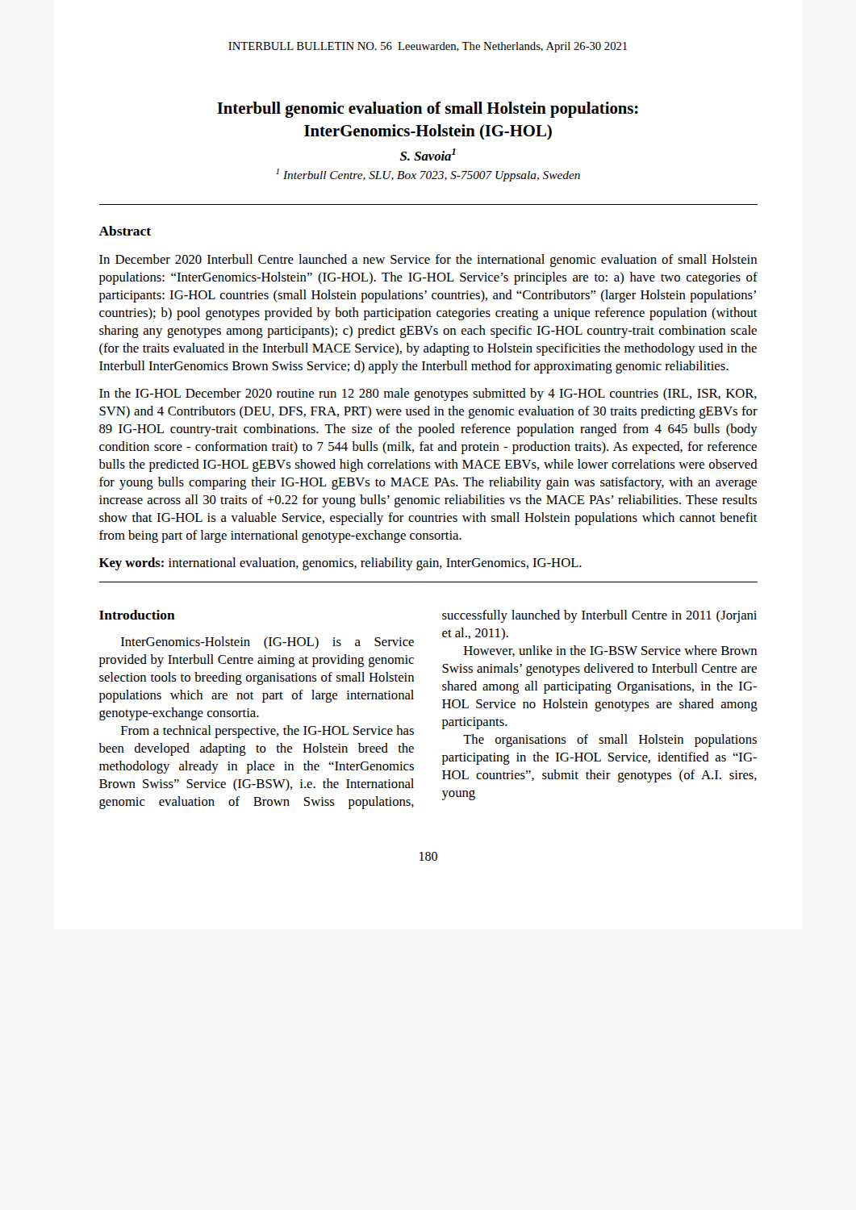INTERBULL BULLETIN NO. 56 Leeuwarden, The Netherlands, April 26-30 2021
Interbull genomic evaluation of small Holstein populations:
InterGenomics-Holstein (IG-HOL)
S. Savoia1
1 Interbull Centre, SLU, Box 7023, S-75007 Uppsala, Sweden
Abstract
In December 2020 Interbull Centre launched a new Service for the international genomic evaluation of small Holstein populations: “InterGenomics-Holstein” (IG-HOL). The IG-HOL Service’s principles are to: a) have two categories of participants: IG-HOL countries (small Holstein populations’ countries), and “Contributors” (larger Holstein populations’ countries); b) pool genotypes provided by both participation categories creating a unique reference population (without sharing any genotypes among participants); c) predict gEBVs on each specific IG-HOL country-trait combination scale (for the traits evaluated in the Interbull MACE Service), by adapting to Holstein specificities the methodology used in the Interbull InterGenomics Brown Swiss Service; d) apply the Interbull method for approximating genomic reliabilities.
In the IG-HOL December 2020 routine run 12 280 male genotypes submitted by 4 IG-HOL countries (IRL, ISR, KOR, SVN) and 4 Contributors (DEU, DFS, FRA, PRT) were used in the genomic evaluation of 30 traits predicting gEBVs for 89 IG-HOL country-trait combinations. The size of the pooled reference population ranged from 4 645 bulls (body condition score - conformation trait) to 7 544 bulls (milk, fat and protein - production traits). As expected, for reference bulls the predicted IG-HOL gEBVs showed high correlations with MACE EBVs, while lower correlations were observed for young bulls comparing their IG-HOL gEBVs to MACE PAs. The reliability gain was satisfactory, with an average increase across all 30 traits of +0.22 for young bulls’ genomic reliabilities vs the MACE PAs’ reliabilities. These results show that IG-HOL is a valuable Service, especially for countries with small Holstein populations which cannot benefit from being part of large international genotype-exchange consortia.
Key words: international evaluation, genomics, reliability gain, InterGenomics, IG-HOL.
Introduction
InterGenomics-Holstein (IG-HOL) is a Service provided by Interbull Centre aiming at providing genomic selection tools to breeding organisations of small Holstein populations which are not part of large international genotype-exchange consortia.
From a technical perspective, the IG-HOL Service has been developed adapting to the Holstein breed the methodology already in place in the “InterGenomics Brown Swiss” Service (IG-BSW), i.e. the International genomic evaluation of Brown Swiss populations, successfully launched by Interbull Centre in 2011 (Jorjani et al., 2011).
However, unlike in the IG-BSW Service where Brown Swiss animals’ genotypes delivered to Interbull Centre are shared among all participating Organisations, in the IG-HOL Service no Holstein genotypes are shared among participants.
The organisations of small Holstein populations participating in the IG-HOL Service, identified as “IG-HOL countries”, submit their genotypes (of A.I. sires, young
180